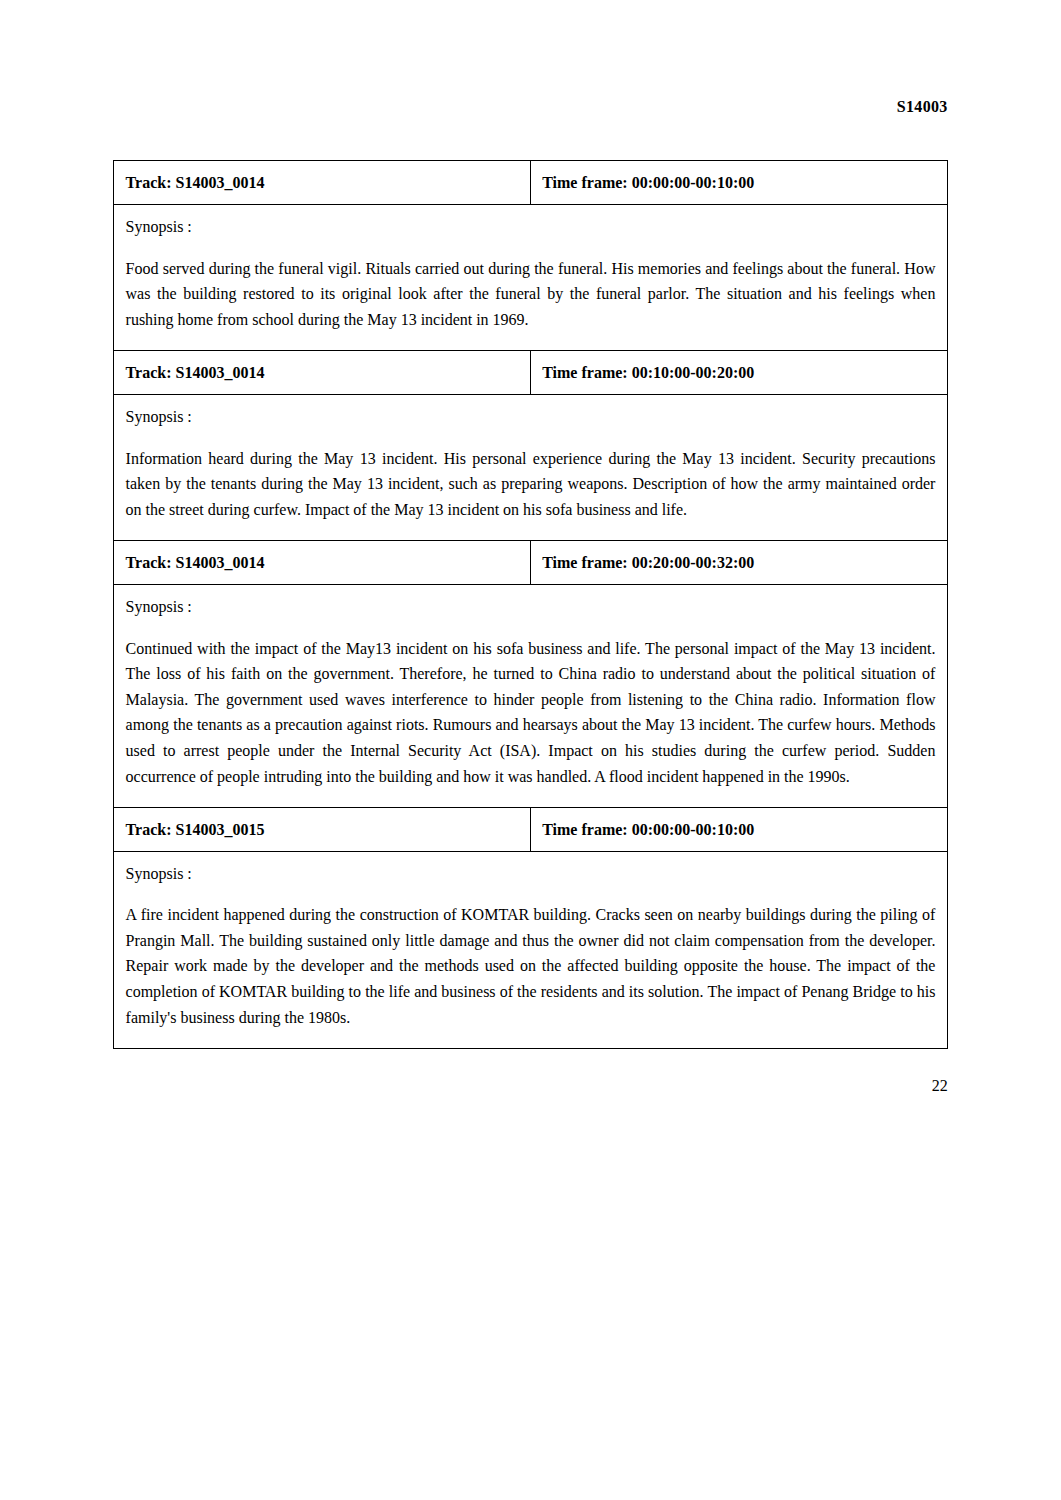S14003
| Track: S14003_0014 | Time frame: 00:00:00-00:10:00 |
| Synopsis : Food served during the funeral vigil. Rituals carried out during the funeral. His memories and feelings about the funeral. How was the building restored to its original look after the funeral by the funeral parlor. The situation and his feelings when rushing home from school during the May 13 incident in 1969. |
| Track: S14003_0014 | Time frame: 00:10:00-00:20:00 |
| Synopsis : Information heard during the May 13 incident. His personal experience during the May 13 incident. Security precautions taken by the tenants during the May 13 incident, such as preparing weapons. Description of how the army maintained order on the street during curfew. Impact of the May 13 incident on his sofa business and life. |
| Track: S14003_0014 | Time frame: 00:20:00-00:32:00 |
| Synopsis : Continued with the impact of the May13 incident on his sofa business and life. The personal impact of the May 13 incident. The loss of his faith on the government. Therefore, he turned to China radio to understand about the political situation of Malaysia. The government used waves interference to hinder people from listening to the China radio. Information flow among the tenants as a precaution against riots. Rumours and hearsays about the May 13 incident. The curfew hours. Methods used to arrest people under the Internal Security Act (ISA). Impact on his studies during the curfew period. Sudden occurrence of people intruding into the building and how it was handled. A flood incident happened in the 1990s. |
| Track: S14003_0015 | Time frame: 00:00:00-00:10:00 |
| Synopsis : A fire incident happened during the construction of KOMTAR building. Cracks seen on nearby buildings during the piling of Prangin Mall. The building sustained only little damage and thus the owner did not claim compensation from the developer. Repair work made by the developer and the methods used on the affected building opposite the house. The impact of the completion of KOMTAR building to the life and business of the residents and its solution. The impact of Penang Bridge to his family's business during the 1980s. |
22